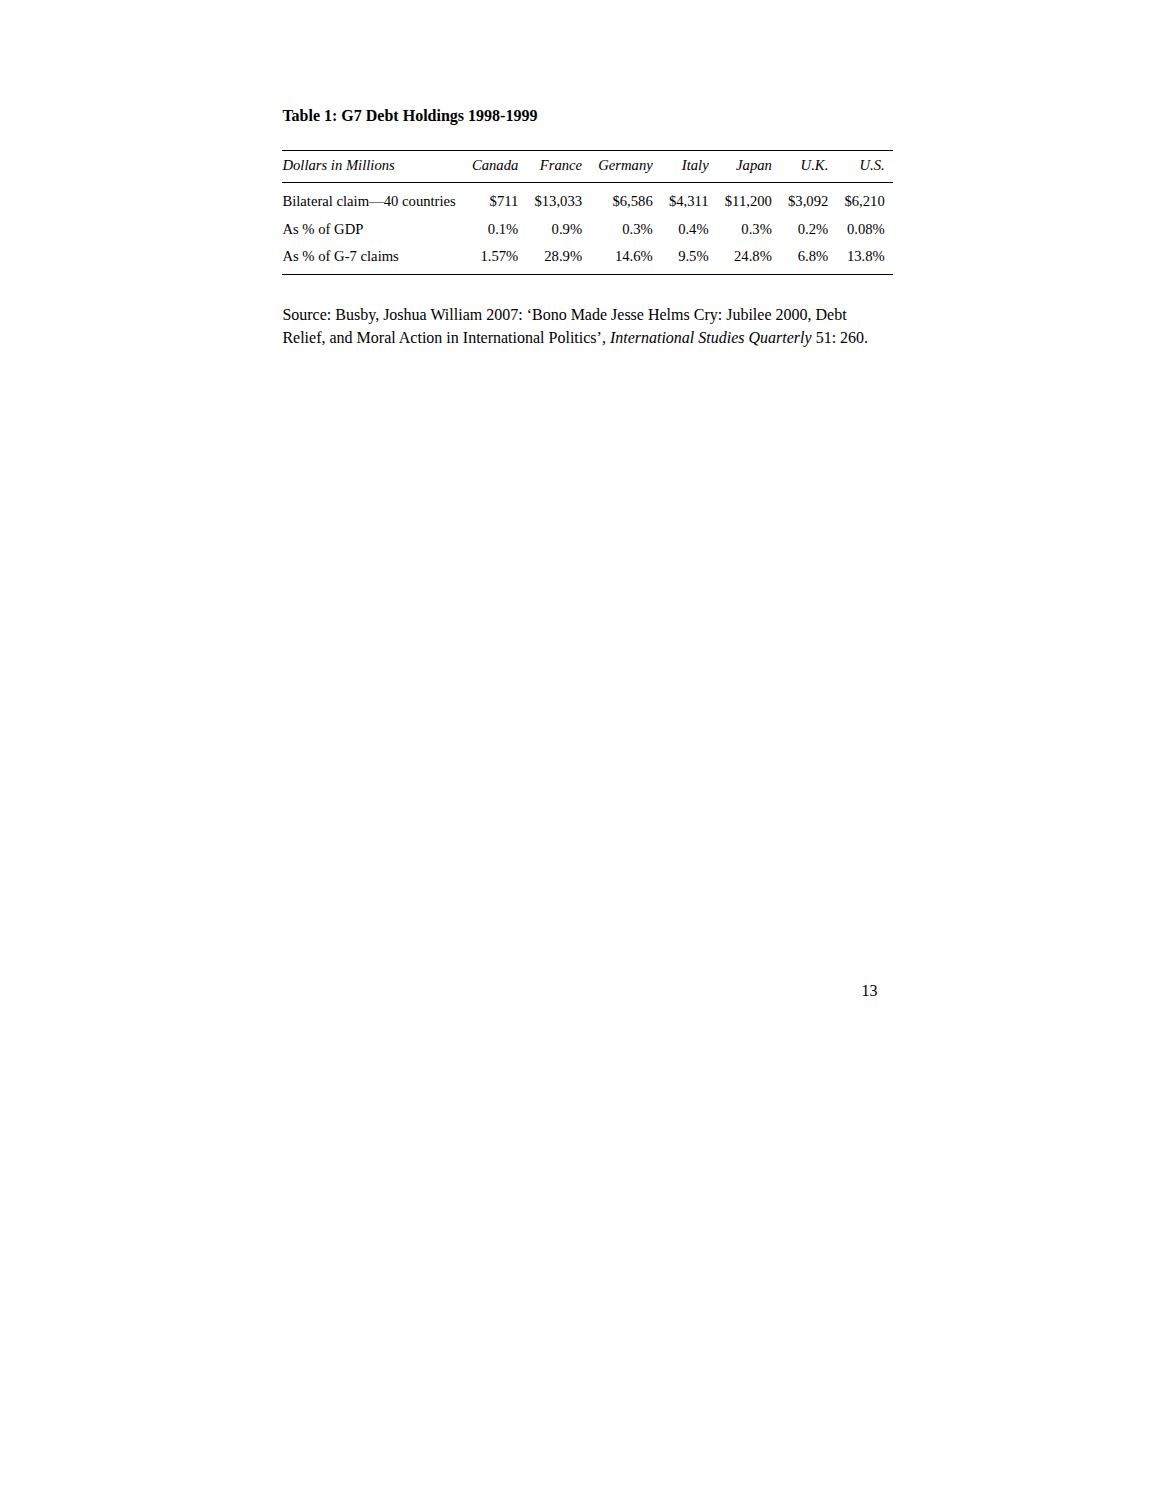Table 1: G7 Debt Holdings 1998-1999
G7 Debt Holdings 1998-1999
| Dollars in Millions | Canada | France | Germany | Italy | Japan | U.K. | U.S. |
| --- | --- | --- | --- | --- | --- | --- | --- |
| Bilateral claim—40 countries | $711 | $13,033 | $6,586 | $4,311 | $11,200 | $3,092 | $6,210 |
| As % of GDP | 0.1% | 0.9% | 0.3% | 0.4% | 0.3% | 0.2% | 0.08% |
| As % of G-7 claims | 1.57% | 28.9% | 14.6% | 9.5% | 24.8% | 6.8% | 13.8% |
Source: Busby, Joshua William 2007: ‘Bono Made Jesse Helms Cry: Jubilee 2000, Debt Relief, and Moral Action in International Politics’, International Studies Quarterly 51: 260.
13